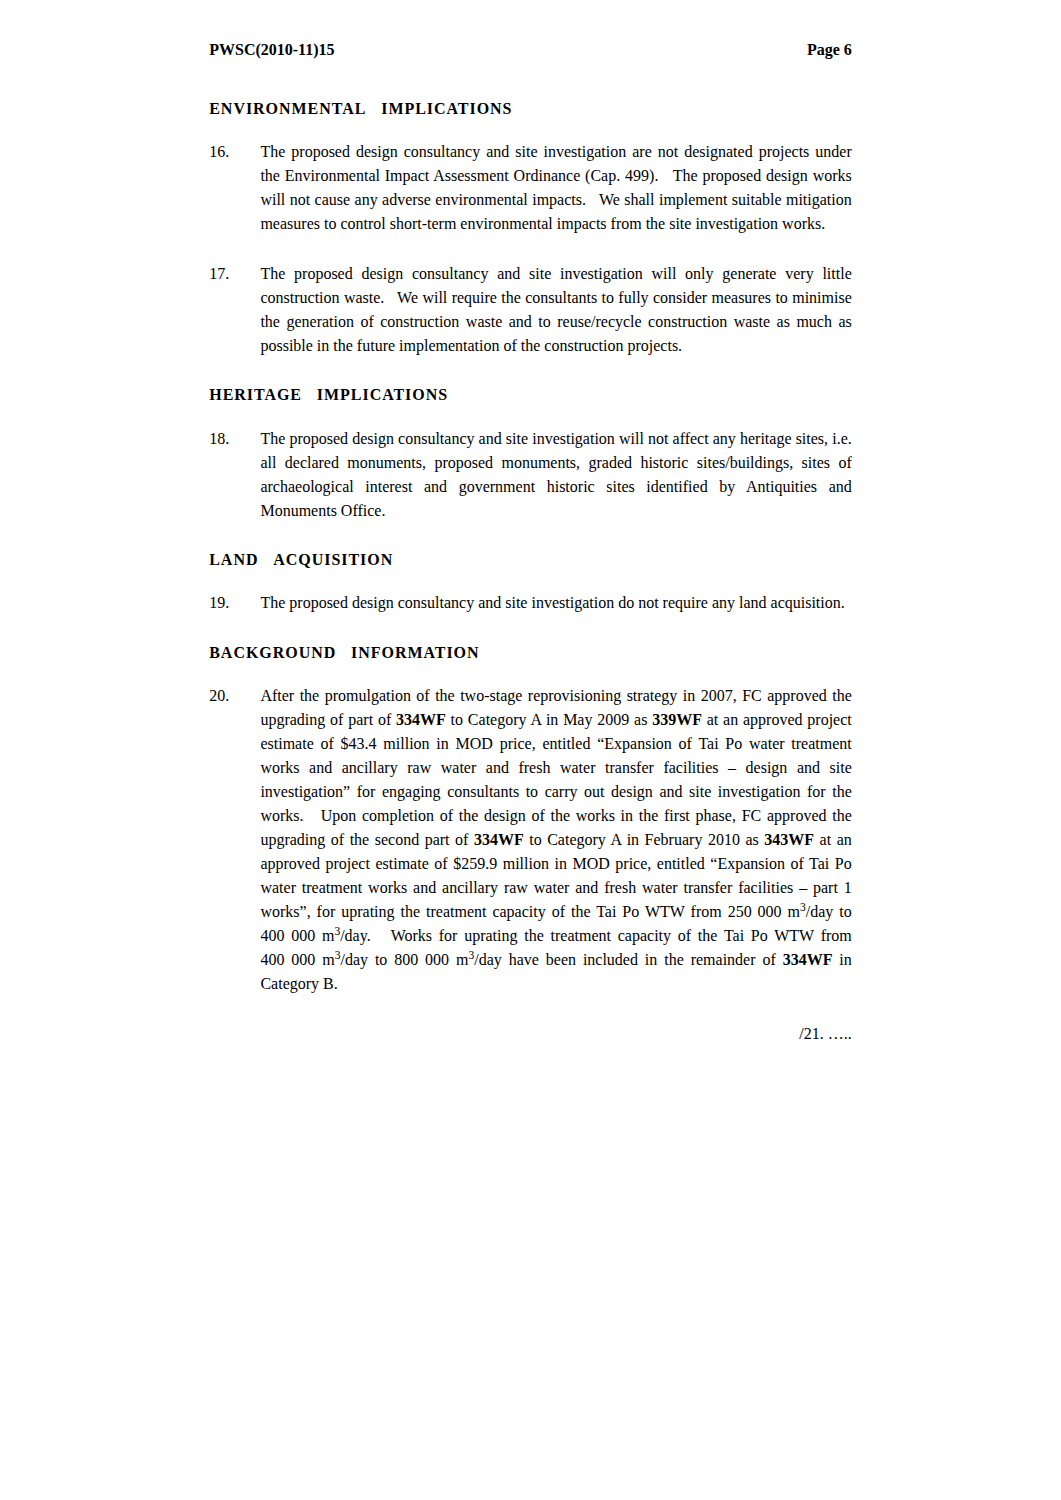PWSC(2010-11)15
Page 6
ENVIRONMENTAL IMPLICATIONS
16.
The proposed design consultancy and site investigation are not designated projects under the Environmental Impact Assessment Ordinance (Cap. 499). The proposed design works will not cause any adverse environmental impacts. We shall implement suitable mitigation measures to control short-term environmental impacts from the site investigation works.
17.
The proposed design consultancy and site investigation will only generate very little construction waste. We will require the consultants to fully consider measures to minimise the generation of construction waste and to reuse/recycle construction waste as much as possible in the future implementation of the construction projects.
HERITAGE IMPLICATIONS
18.
The proposed design consultancy and site investigation will not affect any heritage sites, i.e. all declared monuments, proposed monuments, graded historic sites/buildings, sites of archaeological interest and government historic sites identified by Antiquities and Monuments Office.
LAND ACQUISITION
19.
The proposed design consultancy and site investigation do not require any land acquisition.
BACKGROUND INFORMATION
20.
After the promulgation of the two-stage reprovisioning strategy in 2007, FC approved the upgrading of part of 334WF to Category A in May 2009 as 339WF at an approved project estimate of $43.4 million in MOD price, entitled “Expansion of Tai Po water treatment works and ancillary raw water and fresh water transfer facilities – design and site investigation” for engaging consultants to carry out design and site investigation for the works. Upon completion of the design of the works in the first phase, FC approved the upgrading of the second part of 334WF to Category A in February 2010 as 343WF at an approved project estimate of $259.9 million in MOD price, entitled “Expansion of Tai Po water treatment works and ancillary raw water and fresh water transfer facilities – part 1 works”, for uprating the treatment capacity of the Tai Po WTW from 250 000 m3/day to 400 000 m3/day. Works for uprating the treatment capacity of the Tai Po WTW from 400 000 m3/day to 800 000 m3/day have been included in the remainder of 334WF in Category B.
/21. …..